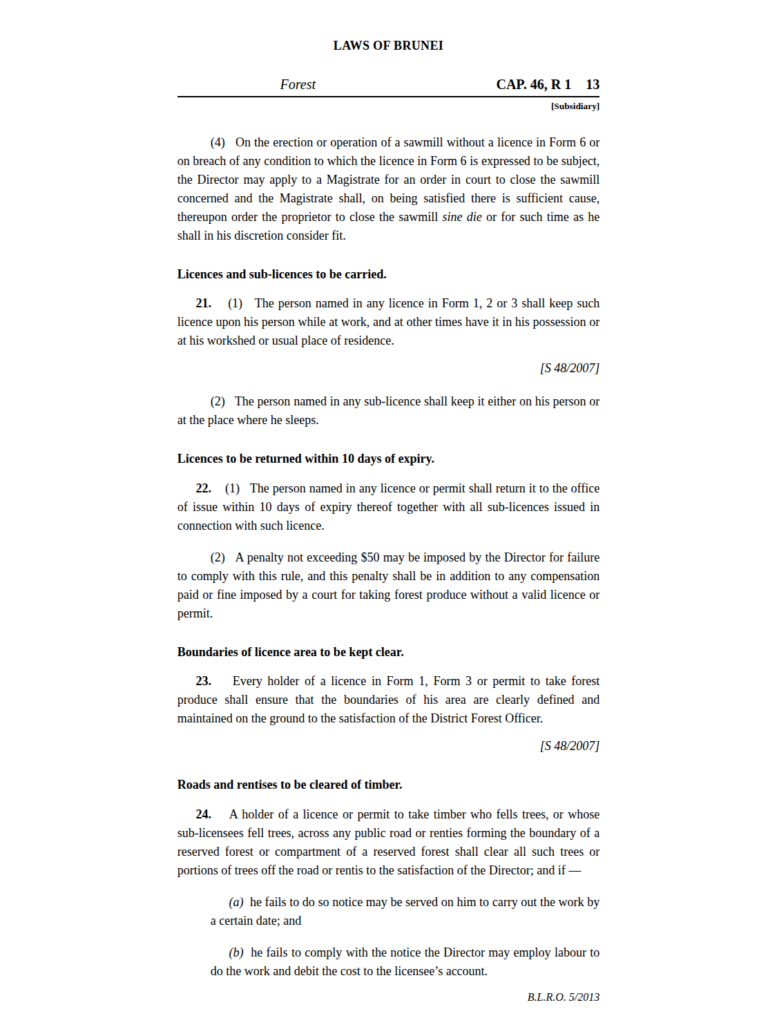LAWS OF BRUNEI
Forest
CAP. 46, R 113
[Subsidiary]
(4) On the erection or operation of a sawmill without a licence in Form 6 or on breach of any condition to which the licence in Form 6 is expressed to be subject, the Director may apply to a Magistrate for an order in court to close the sawmill concerned and the Magistrate shall, on being satisfied there is sufficient cause, thereupon order the proprietor to close the sawmill sine die or for such time as he shall in his discretion consider fit.
Licences and sub-licences to be carried.
21. (1) The person named in any licence in Form 1, 2 or 3 shall keep such licence upon his person while at work, and at other times have it in his possession or at his workshed or usual place of residence.
[S 48/2007]
(2) The person named in any sub-licence shall keep it either on his person or at the place where he sleeps.
Licences to be returned within 10 days of expiry.
22. (1) The person named in any licence or permit shall return it to the office of issue within 10 days of expiry thereof together with all sub-licences issued in connection with such licence.
(2) A penalty not exceeding $50 may be imposed by the Director for failure to comply with this rule, and this penalty shall be in addition to any compensation paid or fine imposed by a court for taking forest produce without a valid licence or permit.
Boundaries of licence area to be kept clear.
23. Every holder of a licence in Form 1, Form 3 or permit to take forest produce shall ensure that the boundaries of his area are clearly defined and maintained on the ground to the satisfaction of the District Forest Officer.
[S 48/2007]
Roads and rentises to be cleared of timber.
24. A holder of a licence or permit to take timber who fells trees, or whose sub-licensees fell trees, across any public road or renties forming the boundary of a reserved forest or compartment of a reserved forest shall clear all such trees or portions of trees off the road or rentis to the satisfaction of the Director; and if —
(a) he fails to do so notice may be served on him to carry out the work by a certain date; and
(b) he fails to comply with the notice the Director may employ labour to do the work and debit the cost to the licensee’s account.
B.L.R.O. 5/2013